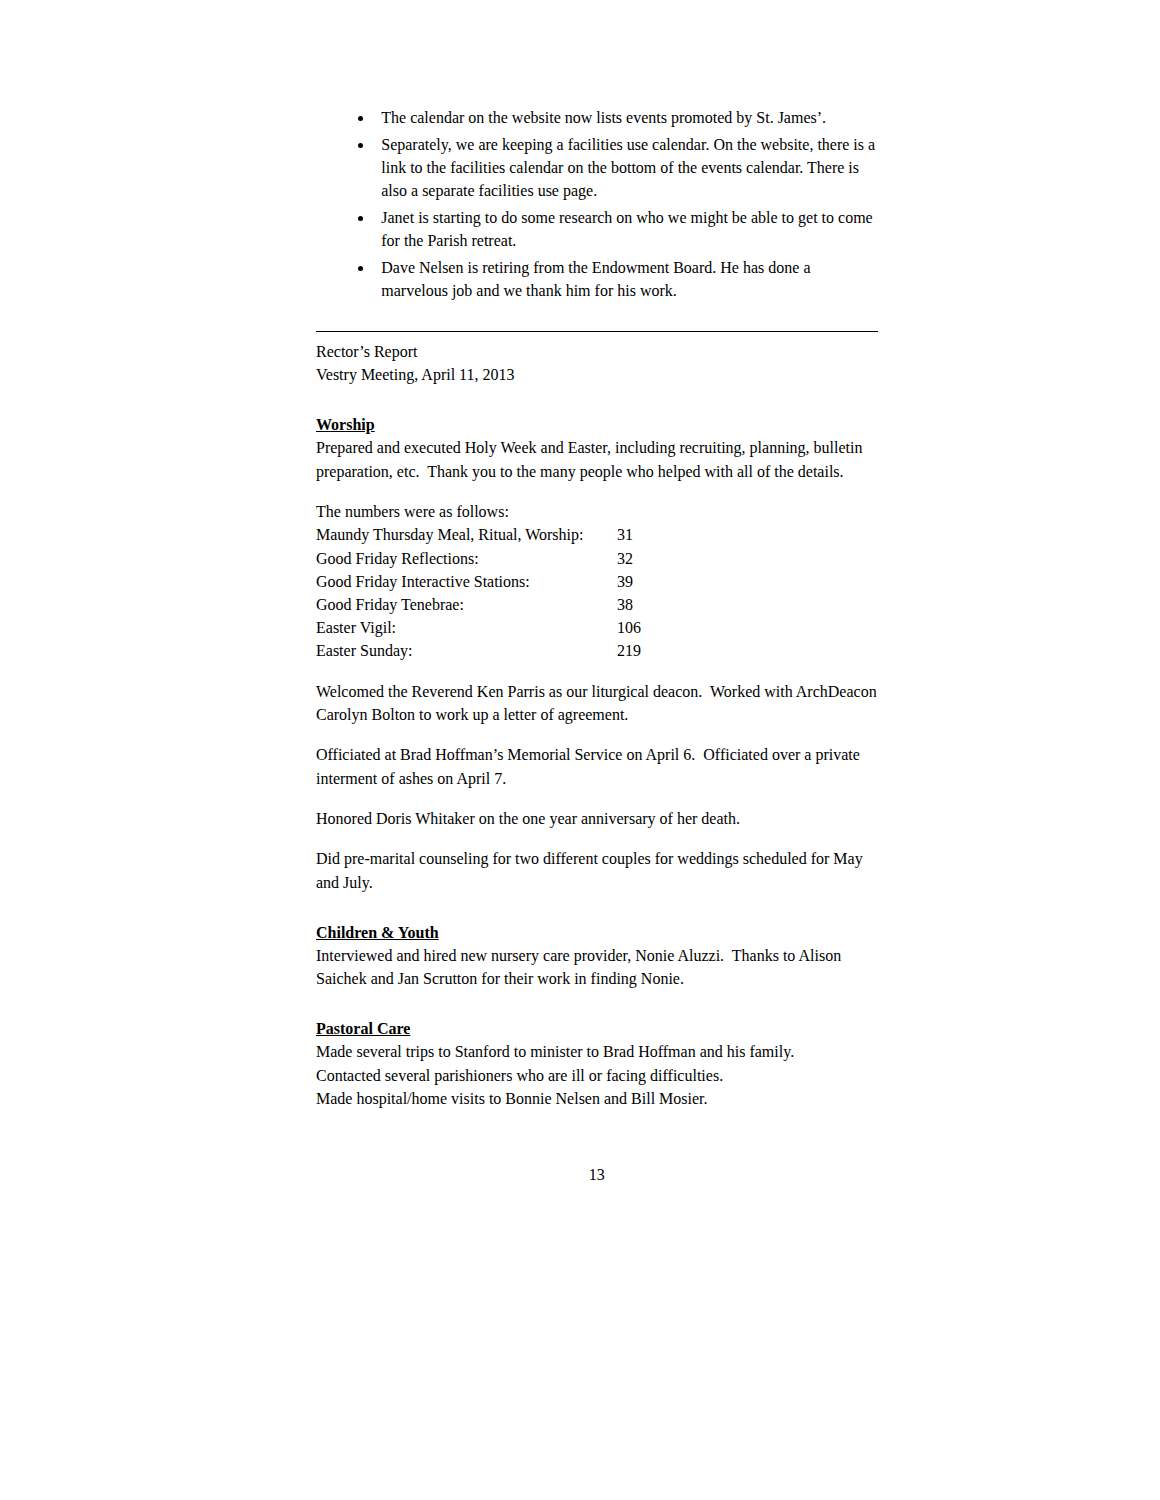The calendar on the website now lists events promoted by St. James’.
Separately, we are keeping a facilities use calendar. On the website, there is a link to the facilities calendar on the bottom of the events calendar. There is also a separate facilities use page.
Janet is starting to do some research on who we might be able to get to come for the Parish retreat.
Dave Nelsen is retiring from the Endowment Board. He has done a marvelous job and we thank him for his work.
Rector’s Report
Vestry Meeting, April 11, 2013
Worship
Prepared and executed Holy Week and Easter, including recruiting, planning, bulletin preparation, etc. Thank you to the many people who helped with all of the details.
The numbers were as follows:
| Maundy Thursday Meal, Ritual, Worship: | 31 |
| Good Friday Reflections: | 32 |
| Good Friday Interactive Stations: | 39 |
| Good Friday Tenebrae: | 38 |
| Easter Vigil: | 106 |
| Easter Sunday: | 219 |
Welcomed the Reverend Ken Parris as our liturgical deacon. Worked with ArchDeacon Carolyn Bolton to work up a letter of agreement.
Officiated at Brad Hoffman’s Memorial Service on April 6. Officiated over a private interment of ashes on April 7.
Honored Doris Whitaker on the one year anniversary of her death.
Did pre-marital counseling for two different couples for weddings scheduled for May and July.
Children & Youth
Interviewed and hired new nursery care provider, Nonie Aluzzi. Thanks to Alison Saichek and Jan Scrutton for their work in finding Nonie.
Pastoral Care
Made several trips to Stanford to minister to Brad Hoffman and his family.
Contacted several parishioners who are ill or facing difficulties.
Made hospital/home visits to Bonnie Nelsen and Bill Mosier.
13